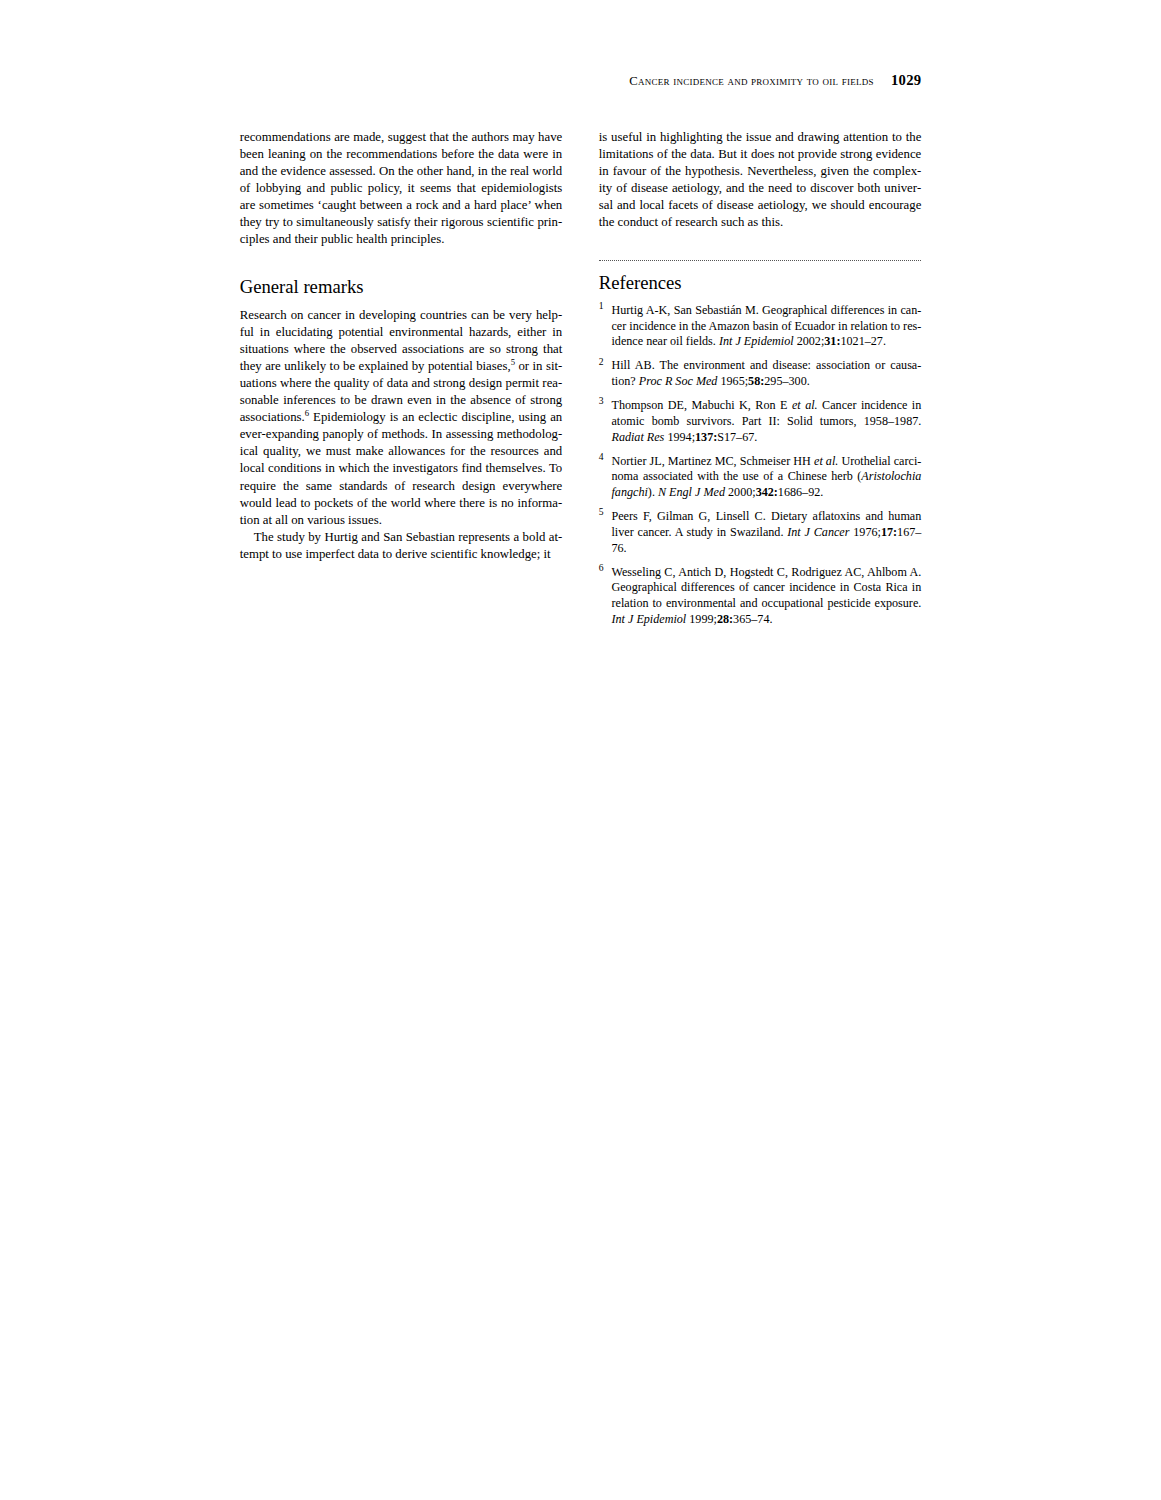Cancer incidence and proximity to oil fields1029
recommendations are made, suggest that the authors may have been leaning on the recommendations before the data were in and the evidence assessed. On the other hand, in the real world of lobbying and public policy, it seems that epidemiologists are sometimes ‘caught between a rock and a hard place’ when they try to simultaneously satisfy their rigorous scientific principles and their public health principles.
General remarks
Research on cancer in developing countries can be very helpful in elucidating potential environmental hazards, either in situations where the observed associations are so strong that they are unlikely to be explained by potential biases,5 or in situations where the quality of data and strong design permit reasonable inferences to be drawn even in the absence of strong associations.6 Epidemiology is an eclectic discipline, using an ever-expanding panoply of methods. In assessing methodological quality, we must make allowances for the resources and local conditions in which the investigators find themselves. To require the same standards of research design everywhere would lead to pockets of the world where there is no information at all on various issues.
The study by Hurtig and San Sebastian represents a bold attempt to use imperfect data to derive scientific knowledge; it
is useful in highlighting the issue and drawing attention to the limitations of the data. But it does not provide strong evidence in favour of the hypothesis. Nevertheless, given the complexity of disease aetiology, and the need to discover both universal and local facets of disease aetiology, we should encourage the conduct of research such as this.
References
Hurtig A-K, San Sebastián M. Geographical differences in cancer incidence in the Amazon basin of Ecuador in relation to residence near oil fields. Int J Epidemiol 2002;31: 1021–27.
Hill AB. The environment and disease: association or causation? Proc R Soc Med 1965;58: 295–300.
Thompson DE, Mabuchi K, Ron E et al. Cancer incidence in atomic bomb survivors. Part II: Solid tumors, 1958–1987. Radiat Res 1994;137: S17–67.
Nortier JL, Martinez MC, Schmeiser HH et al. Urothelial carcinoma associated with the use of a Chinese herb (Aristolochia fangchi). N Engl J Med 2000;342: 1686–92.
Peers F, Gilman G, Linsell C. Dietary aflatoxins and human liver cancer. A study in Swaziland. Int J Cancer 1976;17: 167–76.
Wesseling C, Antich D, Hogstedt C, Rodriguez AC, Ahlbom A. Geographical differences of cancer incidence in Costa Rica in relation to environmental and occupational pesticide exposure. Int J Epidemiol 1999;28: 365–74.